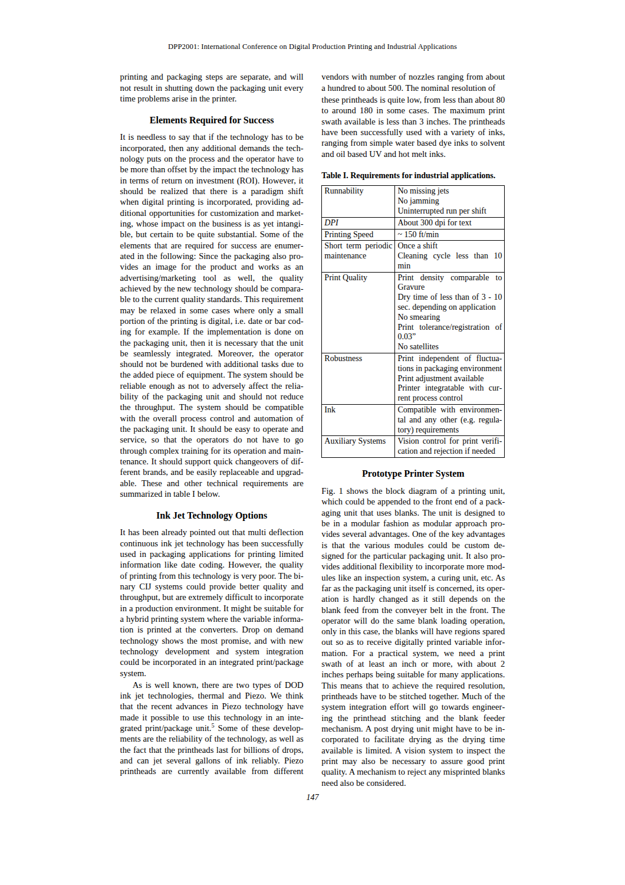DPP2001: International Conference on Digital Production Printing and Industrial Applications
printing and packaging steps are separate, and will not result in shutting down the packaging unit every time problems arise in the printer.
Elements Required for Success
It is needless to say that if the technology has to be incorporated, then any additional demands the technology puts on the process and the operator have to be more than offset by the impact the technology has in terms of return on investment (ROI). However, it should be realized that there is a paradigm shift when digital printing is incorporated, providing additional opportunities for customization and marketing, whose impact on the business is as yet intangible, but certain to be quite substantial. Some of the elements that are required for success are enumerated in the following: Since the packaging also provides an image for the product and works as an advertising/marketing tool as well, the quality achieved by the new technology should be comparable to the current quality standards. This requirement may be relaxed in some cases where only a small portion of the printing is digital, i.e. date or bar coding for example. If the implementation is done on the packaging unit, then it is necessary that the unit be seamlessly integrated. Moreover, the operator should not be burdened with additional tasks due to the added piece of equipment. The system should be reliable enough as not to adversely affect the reliability of the packaging unit and should not reduce the throughput. The system should be compatible with the overall process control and automation of the packaging unit. It should be easy to operate and service, so that the operators do not have to go through complex training for its operation and maintenance. It should support quick changeovers of different brands, and be easily replaceable and upgradable. These and other technical requirements are summarized in table I below.
Ink Jet Technology Options
It has been already pointed out that multi deflection continuous ink jet technology has been successfully used in packaging applications for printing limited information like date coding. However, the quality of printing from this technology is very poor. The binary CIJ systems could provide better quality and throughput, but are extremely difficult to incorporate in a production environment. It might be suitable for a hybrid printing system where the variable information is printed at the converters. Drop on demand technology shows the most promise, and with new technology development and system integration could be incorporated in an integrated print/package system.
As is well known, there are two types of DOD ink jet technologies, thermal and Piezo. We think that the recent advances in Piezo technology have made it possible to use this technology in an integrated print/package unit.5 Some of these developments are the reliability of the technology, as well as the fact that the printheads last for billions of drops, and can jet several gallons of ink reliably. Piezo printheads are currently available from different vendors with number of nozzles ranging from about a hundred to about 500. The nominal resolution of
these printheads is quite low, from less than about 80 to around 180 in some cases. The maximum print swath available is less than 3 inches. The printheads have been successfully used with a variety of inks, ranging from simple water based dye inks to solvent and oil based UV and hot melt inks.
Table I. Requirements for industrial applications.
| Runnability | No missing jets No jamming Uninterrupted run per shift |
| DPI | About 300 dpi for text |
| Printing Speed | ~ 150 ft/min |
| Short term periodic maintenance | Once a shift Cleaning cycle less than 10 min |
| Print Quality | Print density comparable to Gravure Dry time of less than of 3 - 10 sec. depending on application No smearing Print tolerance/registration of 0.03” No satellites |
| Robustness | Print independent of fluctuations in packaging environment Print adjustment available Printer integratable with current process control |
| Ink | Compatible with environmental and any other (e.g. regulatory) requirements |
| Auxiliary Systems | Vision control for print verification and rejection if needed |
Prototype Printer System
Fig. 1 shows the block diagram of a printing unit, which could be appended to the front end of a packaging unit that uses blanks. The unit is designed to be in a modular fashion as modular approach provides several advantages. One of the key advantages is that the various modules could be custom designed for the particular packaging unit. It also provides additional flexibility to incorporate more modules like an inspection system, a curing unit, etc. As far as the packaging unit itself is concerned, its operation is hardly changed as it still depends on the blank feed from the conveyer belt in the front. The operator will do the same blank loading operation, only in this case, the blanks will have regions spared out so as to receive digitally printed variable information. For a practical system, we need a print swath of at least an inch or more, with about 2 inches perhaps being suitable for many applications. This means that to achieve the required resolution, printheads have to be stitched together. Much of the system integration effort will go towards engineering the printhead stitching and the blank feeder mechanism. A post drying unit might have to be incorporated to facilitate drying as the drying time available is limited. A vision system to inspect the print may also be necessary to assure good print quality. A mechanism to reject any misprinted blanks need also be considered.
147